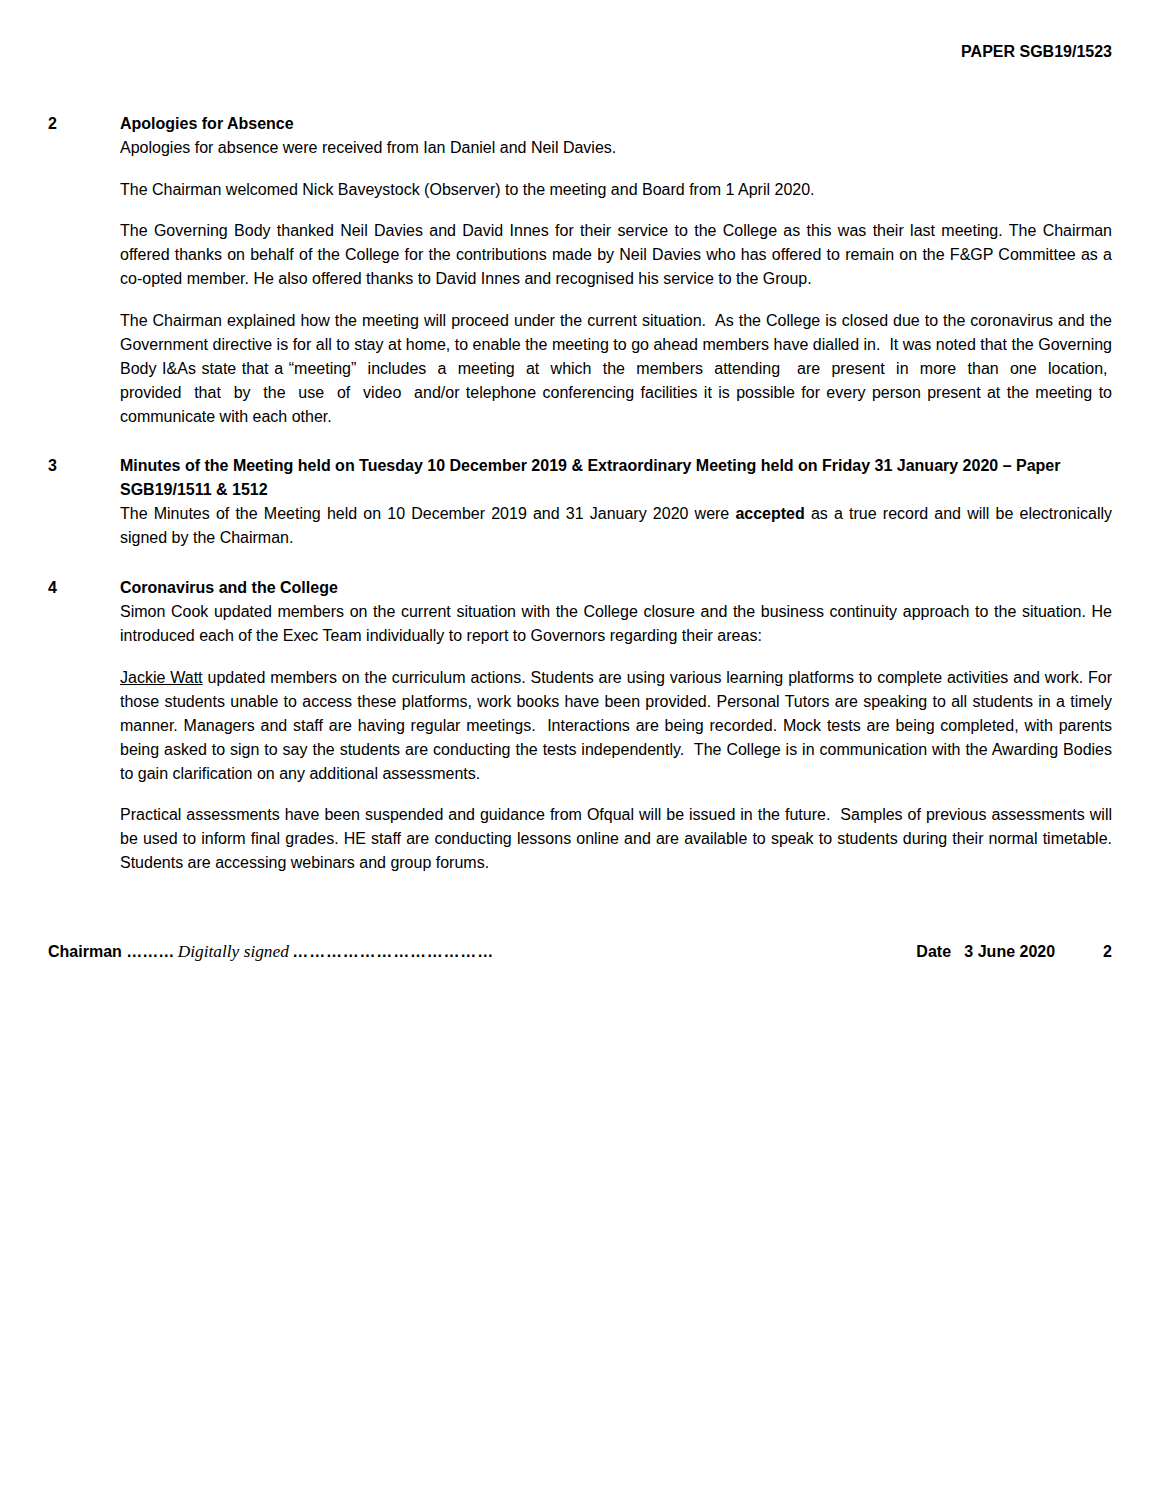PAPER SGB19/1523
2
Apologies for Absence
Apologies for absence were received from Ian Daniel and Neil Davies.
The Chairman welcomed Nick Baveystock (Observer) to the meeting and Board from 1 April 2020.
The Governing Body thanked Neil Davies and David Innes for their service to the College as this was their last meeting. The Chairman offered thanks on behalf of the College for the contributions made by Neil Davies who has offered to remain on the F&GP Committee as a co-opted member. He also offered thanks to David Innes and recognised his service to the Group.
The Chairman explained how the meeting will proceed under the current situation. As the College is closed due to the coronavirus and the Government directive is for all to stay at home, to enable the meeting to go ahead members have dialled in. It was noted that the Governing Body I&As state that a “meeting” includes a meeting at which the members attending are present in more than one location, provided that by the use of video and/or telephone conferencing facilities it is possible for every person present at the meeting to communicate with each other.
3
Minutes of the Meeting held on Tuesday 10 December 2019 & Extraordinary Meeting held on Friday 31 January 2020 – Paper SGB19/1511 & 1512
The Minutes of the Meeting held on 10 December 2019 and 31 January 2020 were accepted as a true record and will be electronically signed by the Chairman.
4
Coronavirus and the College
Simon Cook updated members on the current situation with the College closure and the business continuity approach to the situation. He introduced each of the Exec Team individually to report to Governors regarding their areas:
Jackie Watt updated members on the curriculum actions. Students are using various learning platforms to complete activities and work. For those students unable to access these platforms, work books have been provided. Personal Tutors are speaking to all students in a timely manner. Managers and staff are having regular meetings. Interactions are being recorded. Mock tests are being completed, with parents being asked to sign to say the students are conducting the tests independently. The College is in communication with the Awarding Bodies to gain clarification on any additional assessments.
Practical assessments have been suspended and guidance from Ofqual will be issued in the future. Samples of previous assessments will be used to inform final grades. HE staff are conducting lessons online and are available to speak to students during their normal timetable. Students are accessing webinars and group forums.
Chairman ………Digitally signed……………………………… Date 3 June 2020 2